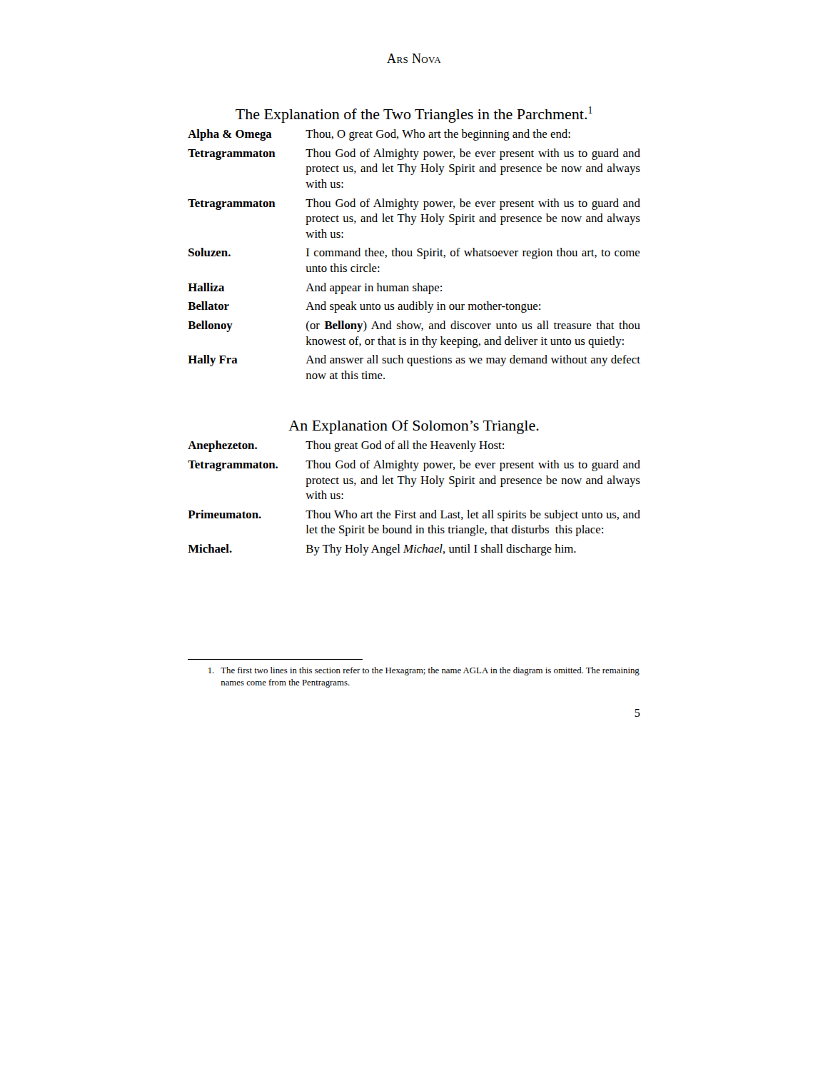Ars Nova
The Explanation of the Two Triangles in the Parchment.1
| Alpha & Omega | Thou, O great God, Who art the beginning and the end: |
| Tetragrammaton | Thou God of Almighty power, be ever present with us to guard and protect us, and let Thy Holy Spirit and presence be now and always with us: |
| Tetragrammaton | Thou God of Almighty power, be ever present with us to guard and protect us, and let Thy Holy Spirit and presence be now and always with us: |
| Soluzen. | I command thee, thou Spirit, of whatsoever region thou art, to come unto this circle: |
| Halliza | And appear in human shape: |
| Bellator | And speak unto us audibly in our mother-tongue: |
| Bellonoy | (or Bellony ) And show, and discover unto us all treasure that thou knowest of, or that is in thy keeping, and deliver it unto us quietly: |
| Hally Fra | And answer all such questions as we may demand without any defect now at this time. |
An Explanation Of Solomon’s Triangle.
| Anephezeton. | Thou great God of all the Heavenly Host: |
| Tetragrammaton. | Thou God of Almighty power, be ever present with us to guard and protect us, and let Thy Holy Spirit and presence be now and always with us: |
| Primeumaton. | Thou Who art the First and Last, let all spirits be subject unto us, and let the Spirit be bound in this triangle, that disturbs this place: |
| Michael. | By Thy Holy Angel Michael , until I shall discharge him. |
The first two lines in this section refer to the Hexagram; the name AGLA in the diagram is omitted. The remaining names come from the Pentragrams.
5